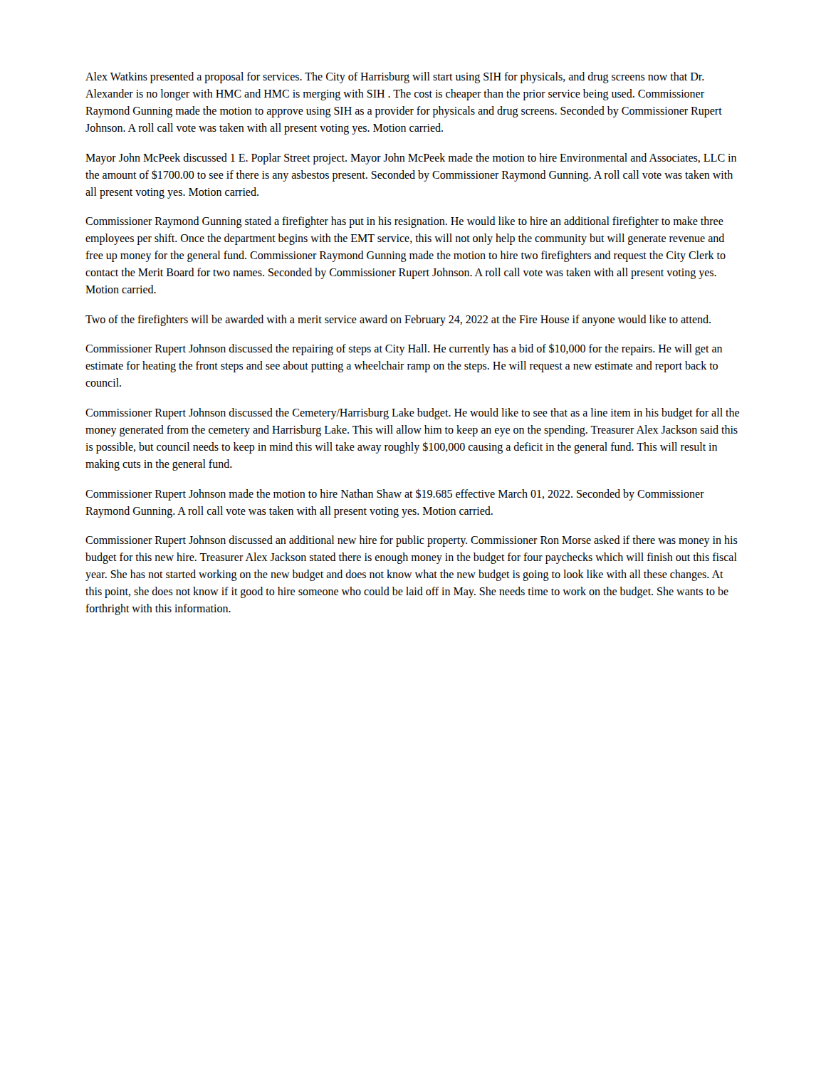Alex Watkins presented a proposal for services. The City of Harrisburg will start using SIH for physicals, and drug screens now that Dr. Alexander is no longer with HMC and HMC is merging with SIH . The cost is cheaper than the prior service being used. Commissioner Raymond Gunning made the motion to approve using SIH as a provider for physicals and drug screens. Seconded by Commissioner Rupert Johnson. A roll call vote was taken with all present voting yes. Motion carried.
Mayor John McPeek discussed 1 E. Poplar Street project. Mayor John McPeek made the motion to hire Environmental and Associates, LLC in the amount of $1700.00 to see if there is any asbestos present. Seconded by Commissioner Raymond Gunning. A roll call vote was taken with all present voting yes. Motion carried.
Commissioner Raymond Gunning stated a firefighter has put in his resignation. He would like to hire an additional firefighter to make three employees per shift. Once the department begins with the EMT service, this will not only help the community but will generate revenue and free up money for the general fund. Commissioner Raymond Gunning made the motion to hire two firefighters and request the City Clerk to contact the Merit Board for two names. Seconded by Commissioner Rupert Johnson. A roll call vote was taken with all present voting yes. Motion carried.
Two of the firefighters will be awarded with a merit service award on February 24, 2022 at the Fire House if anyone would like to attend.
Commissioner Rupert Johnson discussed the repairing of steps at City Hall. He currently has a bid of $10,000 for the repairs. He will get an estimate for heating the front steps and see about putting a wheelchair ramp on the steps. He will request a new estimate and report back to council.
Commissioner Rupert Johnson discussed the Cemetery/Harrisburg Lake budget. He would like to see that as a line item in his budget for all the money generated from the cemetery and Harrisburg Lake. This will allow him to keep an eye on the spending. Treasurer Alex Jackson said this is possible, but council needs to keep in mind this will take away roughly $100,000 causing a deficit in the general fund. This will result in making cuts in the general fund.
Commissioner Rupert Johnson made the motion to hire Nathan Shaw at $19.685 effective March 01, 2022. Seconded by Commissioner Raymond Gunning. A roll call vote was taken with all present voting yes. Motion carried.
Commissioner Rupert Johnson discussed an additional new hire for public property. Commissioner Ron Morse asked if there was money in his budget for this new hire. Treasurer Alex Jackson stated there is enough money in the budget for four paychecks which will finish out this fiscal year. She has not started working on the new budget and does not know what the new budget is going to look like with all these changes. At this point, she does not know if it good to hire someone who could be laid off in May. She needs time to work on the budget. She wants to be forthright with this information.